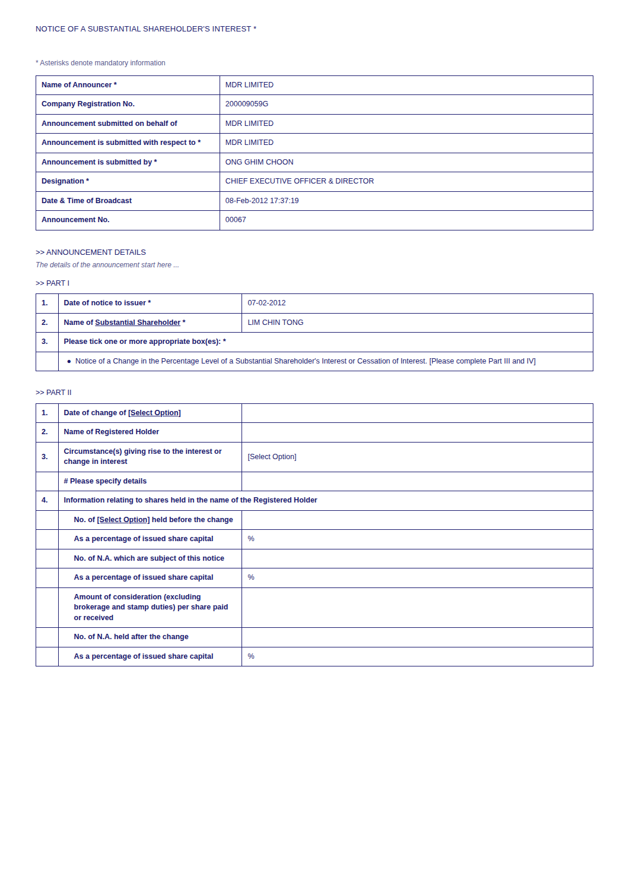NOTICE OF A SUBSTANTIAL SHAREHOLDER'S INTEREST *
* Asterisks denote mandatory information
| Name of Announcer * | MDR LIMITED |
| Company Registration No. | 200009059G |
| Announcement submitted on behalf of | MDR LIMITED |
| Announcement is submitted with respect to * | MDR LIMITED |
| Announcement is submitted by * | ONG GHIM CHOON |
| Designation * | CHIEF EXECUTIVE OFFICER & DIRECTOR |
| Date & Time of Broadcast | 08-Feb-2012 17:37:19 |
| Announcement No. | 00067 |
>> ANNOUNCEMENT DETAILS
The details of the announcement start here ...
>> PART I
| 1. | Date of notice to issuer * | 07-02-2012 |
| 2. | Name of Substantial Shareholder * | LIM CHIN TONG |
| 3. | Please tick one or more appropriate box(es): * |
| | ● Notice of a Change in the Percentage Level of a Substantial Shareholder's Interest or Cessation of Interest. [Please complete Part III and IV] |
>> PART II
| 1. | Date of change of [Select Option] | |
| 2. | Name of Registered Holder | |
| 3. | Circumstance(s) giving rise to the interest or change in interest | [Select Option] |
| | # Please specify details | |
| 4. | Information relating to shares held in the name of the Registered Holder |
| | No. of [Select Option] held before the change | |
| | As a percentage of issued share capital | % |
| | No. of N.A. which are subject of this notice | |
| | As a percentage of issued share capital | % |
| | Amount of consideration (excluding brokerage and stamp duties) per share paid or received | |
| | No. of N.A. held after the change | |
| | As a percentage of issued share capital | % |